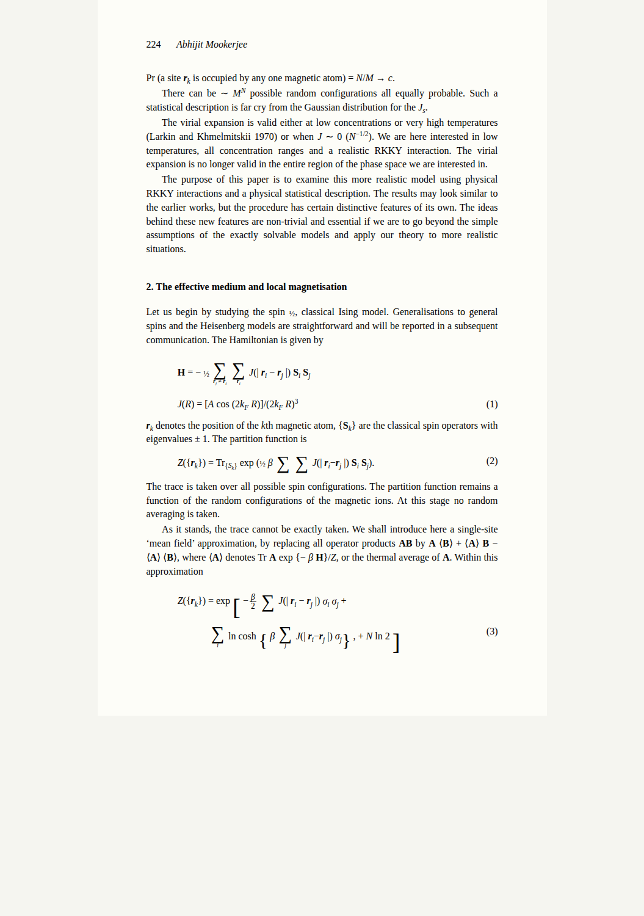224 Abhijit Mookerjee
Pr (a site rk is occupied by any one magnetic atom) = N/M → c.
There can be ∼ MN possible random configurations all equally probable. Such a statistical description is far cry from the Gaussian distribution for the Js.
The virial expansion is valid either at low concentrations or very high temperatures (Larkin and Khmelmitskii 1970) or when J ∼ 0 (N−1/2). We are here interested in low temperatures, all concentration ranges and a realistic RKKY interaction. The virial expansion is no longer valid in the entire region of the phase space we are interested in.
The purpose of this paper is to examine this more realistic model using physical RKKY interactions and a physical statistical description. The results may look similar to the earlier works, but the procedure has certain distinctive features of its own. The ideas behind these new features are non-trivial and essential if we are to go beyond the simple assumptions of the exactly solvable models and apply our theory to more realistic situations.
2. The effective medium and local magnetisation
Let us begin by studying the spin ½, classical Ising model. Generalisations to general spins and the Heisenberg models are straightforward and will be reported in a subsequent communication. The Hamiltonian is given by
H = − ½ ∑rj ≠ ri ∑ri J(| ri − rj |) Si Sj
J(R) = [A cos (2kF R)]/(2kF R)3 (1)
rk denotes the position of the kth magnetic atom, {Sk} are the classical spin operators with eigenvalues ± 1. The partition function is
Z({rk}) = Tr{Sk} exp (½ β ∑ ∑ J(| ri−rj |) Si Sj). (2)
The trace is taken over all possible spin configurations. The partition function remains a function of the random configurations of the magnetic ions. At this stage no random averaging is taken.
As it stands, the trace cannot be exactly taken. We shall introduce here a single-site ‘mean field’ approximation, by replacing all operator products AB by A ⟨B⟩ + ⟨A⟩ B − ⟨A⟩ ⟨B⟩, where ⟨A⟩ denotes Tr A exp {− β H}/Z, or the thermal average of A. Within this approximation
Z({rk}) = exp [ −β 2 ∑ J(| ri − rj |) σi σj +
∑i ln cosh { β ∑j J(| ri−rj |) σj} , + N ln 2 ] (3)